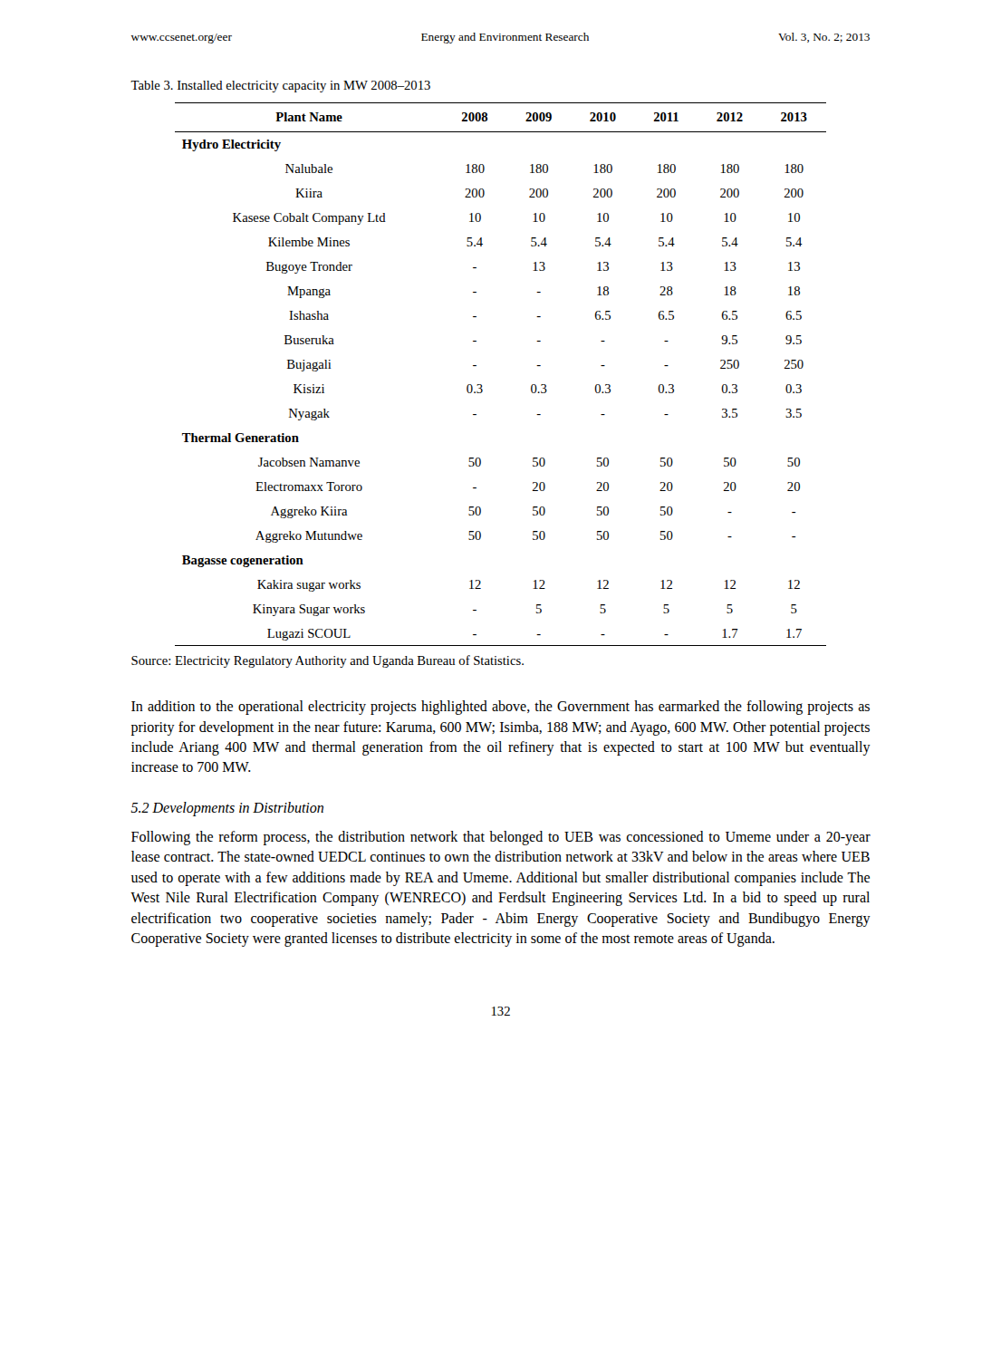www.ccsenet.org/eer
Energy and Environment Research
Vol. 3, No. 2; 2013
Table 3. Installed electricity capacity in MW 2008–2013
| Plant Name | 2008 | 2009 | 2010 | 2011 | 2012 | 2013 |
| --- | --- | --- | --- | --- | --- | --- |
| Hydro Electricity |
| Nalubale | 180 | 180 | 180 | 180 | 180 | 180 |
| Kiira | 200 | 200 | 200 | 200 | 200 | 200 |
| Kasese Cobalt Company Ltd | 10 | 10 | 10 | 10 | 10 | 10 |
| Kilembe Mines | 5.4 | 5.4 | 5.4 | 5.4 | 5.4 | 5.4 |
| Bugoye Tronder | - | 13 | 13 | 13 | 13 | 13 |
| Mpanga | - | - | 18 | 28 | 18 | 18 |
| Ishasha | - | - | 6.5 | 6.5 | 6.5 | 6.5 |
| Buseruka | - | - | - | - | 9.5 | 9.5 |
| Bujagali | - | - | - | - | 250 | 250 |
| Kisizi | 0.3 | 0.3 | 0.3 | 0.3 | 0.3 | 0.3 |
| Nyagak | - | - | - | - | 3.5 | 3.5 |
| Thermal Generation |
| Jacobsen Namanve | 50 | 50 | 50 | 50 | 50 | 50 |
| Electromaxx Tororo | - | 20 | 20 | 20 | 20 | 20 |
| Aggreko Kiira | 50 | 50 | 50 | 50 | - | - |
| Aggreko Mutundwe | 50 | 50 | 50 | 50 | - | - |
| Bagasse cogeneration |
| Kakira sugar works | 12 | 12 | 12 | 12 | 12 | 12 |
| Kinyara Sugar works | - | 5 | 5 | 5 | 5 | 5 |
| Lugazi SCOUL | - | - | - | - | 1.7 | 1.7 |
Source: Electricity Regulatory Authority and Uganda Bureau of Statistics.
In addition to the operational electricity projects highlighted above, the Government has earmarked the following projects as priority for development in the near future: Karuma, 600 MW; Isimba, 188 MW; and Ayago, 600 MW. Other potential projects include Ariang 400 MW and thermal generation from the oil refinery that is expected to start at 100 MW but eventually increase to 700 MW.
5.2 Developments in Distribution
Following the reform process, the distribution network that belonged to UEB was concessioned to Umeme under a 20-year lease contract. The state-owned UEDCL continues to own the distribution network at 33kV and below in the areas where UEB used to operate with a few additions made by REA and Umeme. Additional but smaller distributional companies include The West Nile Rural Electrification Company (WENRECO) and Ferdsult Engineering Services Ltd. In a bid to speed up rural electrification two cooperative societies namely; Pader - Abim Energy Cooperative Society and Bundibugyo Energy Cooperative Society were granted licenses to distribute electricity in some of the most remote areas of Uganda.
132